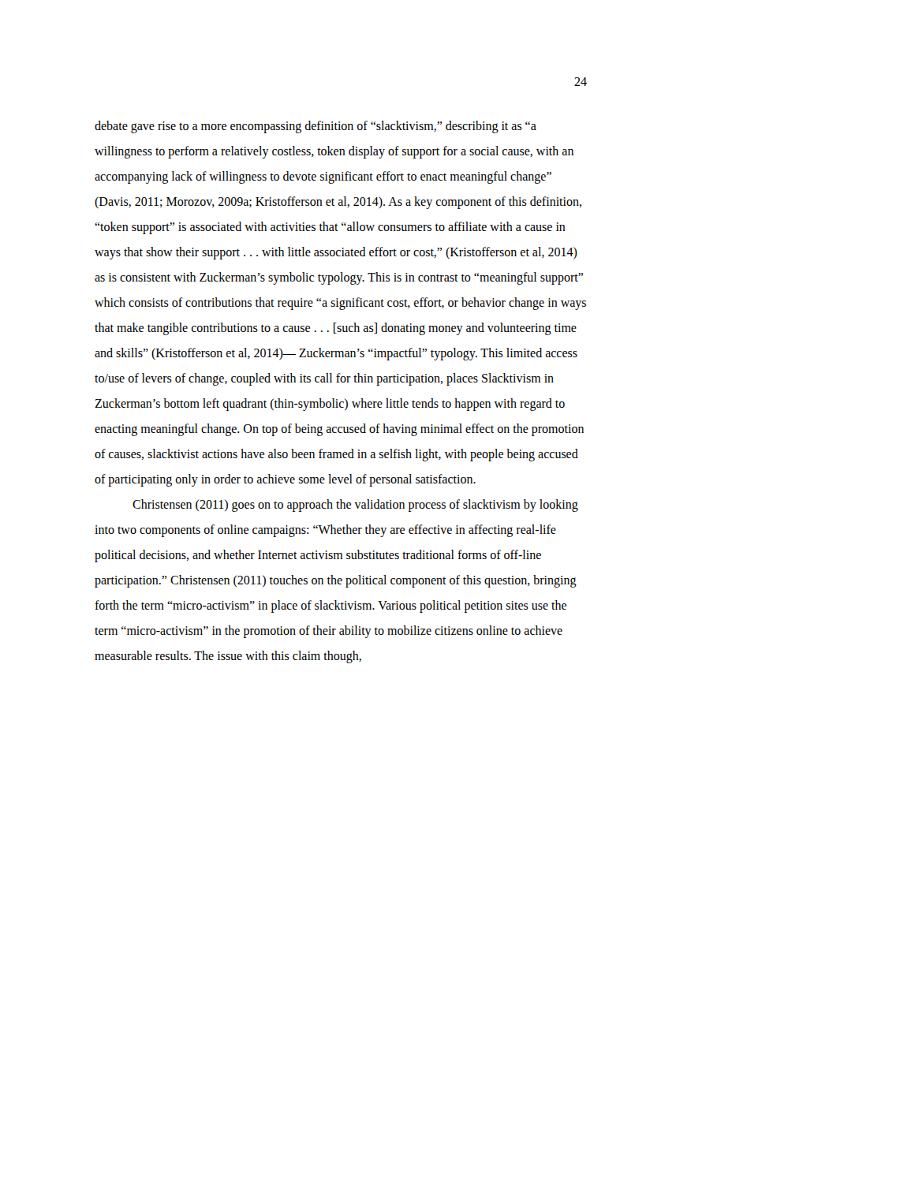24
debate gave rise to a more encompassing definition of “slacktivism,” describing it as “a willingness to perform a relatively costless, token display of support for a social cause, with an accompanying lack of willingness to devote significant effort to enact meaningful change” (Davis, 2011; Morozov, 2009a; Kristofferson et al, 2014). As a key component of this definition, “token support” is associated with activities that “allow consumers to affiliate with a cause in ways that show their support . . . with little associated effort or cost,” (Kristofferson et al, 2014) as is consistent with Zuckerman’s symbolic typology. This is in contrast to “meaningful support” which consists of contributions that require “a significant cost, effort, or behavior change in ways that make tangible contributions to a cause . . . [such as] donating money and volunteering time and skills” (Kristofferson et al, 2014)— Zuckerman’s “impactful” typology. This limited access to/use of levers of change, coupled with its call for thin participation, places Slacktivism in Zuckerman’s bottom left quadrant (thin-symbolic) where little tends to happen with regard to enacting meaningful change. On top of being accused of having minimal effect on the promotion of causes, slacktivist actions have also been framed in a selfish light, with people being accused of participating only in order to achieve some level of personal satisfaction.
Christensen (2011) goes on to approach the validation process of slacktivism by looking into two components of online campaigns: “Whether they are effective in affecting real-life political decisions, and whether Internet activism substitutes traditional forms of off-line participation.” Christensen (2011) touches on the political component of this question, bringing forth the term “micro-activism” in place of slacktivism. Various political petition sites use the term “micro-activism” in the promotion of their ability to mobilize citizens online to achieve measurable results. The issue with this claim though,